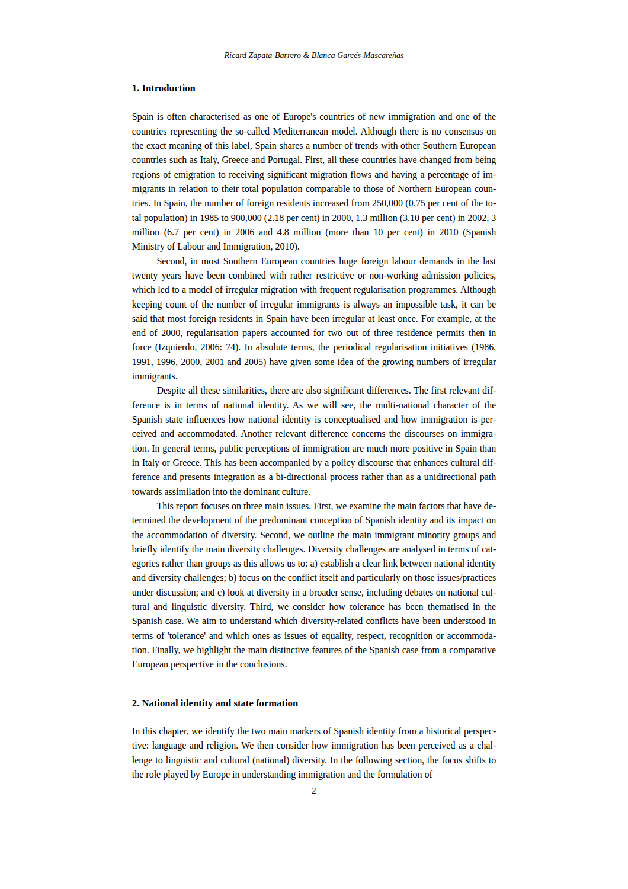Ricard Zapata-Barrero & Blanca Garcés-Mascareñas
1. Introduction
Spain is often characterised as one of Europe's countries of new immigration and one of the countries representing the so-called Mediterranean model. Although there is no consensus on the exact meaning of this label, Spain shares a number of trends with other Southern European countries such as Italy, Greece and Portugal. First, all these countries have changed from being regions of emigration to receiving significant migration flows and having a percentage of immigrants in relation to their total population comparable to those of Northern European countries. In Spain, the number of foreign residents increased from 250,000 (0.75 per cent of the total population) in 1985 to 900,000 (2.18 per cent) in 2000, 1.3 million (3.10 per cent) in 2002, 3 million (6.7 per cent) in 2006 and 4.8 million (more than 10 per cent) in 2010 (Spanish Ministry of Labour and Immigration, 2010).
Second, in most Southern European countries huge foreign labour demands in the last twenty years have been combined with rather restrictive or non-working admission policies, which led to a model of irregular migration with frequent regularisation programmes. Although keeping count of the number of irregular immigrants is always an impossible task, it can be said that most foreign residents in Spain have been irregular at least once. For example, at the end of 2000, regularisation papers accounted for two out of three residence permits then in force (Izquierdo, 2006: 74). In absolute terms, the periodical regularisation initiatives (1986, 1991, 1996, 2000, 2001 and 2005) have given some idea of the growing numbers of irregular immigrants.
Despite all these similarities, there are also significant differences. The first relevant difference is in terms of national identity. As we will see, the multi-national character of the Spanish state influences how national identity is conceptualised and how immigration is perceived and accommodated. Another relevant difference concerns the discourses on immigration. In general terms, public perceptions of immigration are much more positive in Spain than in Italy or Greece. This has been accompanied by a policy discourse that enhances cultural difference and presents integration as a bi-directional process rather than as a unidirectional path towards assimilation into the dominant culture.
This report focuses on three main issues. First, we examine the main factors that have determined the development of the predominant conception of Spanish identity and its impact on the accommodation of diversity. Second, we outline the main immigrant minority groups and briefly identify the main diversity challenges. Diversity challenges are analysed in terms of categories rather than groups as this allows us to: a) establish a clear link between national identity and diversity challenges; b) focus on the conflict itself and particularly on those issues/practices under discussion; and c) look at diversity in a broader sense, including debates on national cultural and linguistic diversity. Third, we consider how tolerance has been thematised in the Spanish case. We aim to understand which diversity-related conflicts have been understood in terms of 'tolerance' and which ones as issues of equality, respect, recognition or accommodation. Finally, we highlight the main distinctive features of the Spanish case from a comparative European perspective in the conclusions.
2. National identity and state formation
In this chapter, we identify the two main markers of Spanish identity from a historical perspective: language and religion. We then consider how immigration has been perceived as a challenge to linguistic and cultural (national) diversity. In the following section, the focus shifts to the role played by Europe in understanding immigration and the formulation of
2